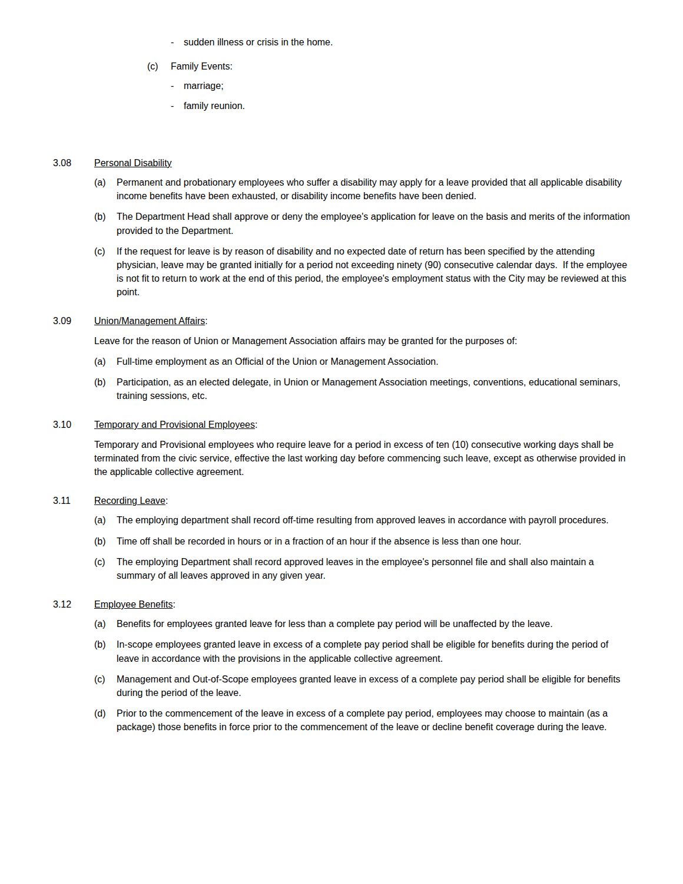-sudden illness or crisis in the home.
(c) Family Events:
-marriage;
-family reunion.
3.08 Personal Disability
(a) Permanent and probationary employees who suffer a disability may apply for a leave provided that all applicable disability income benefits have been exhausted, or disability income benefits have been denied.
(b) The Department Head shall approve or deny the employee's application for leave on the basis and merits of the information provided to the Department.
(c) If the request for leave is by reason of disability and no expected date of return has been specified by the attending physician, leave may be granted initially for a period not exceeding ninety (90) consecutive calendar days. If the employee is not fit to return to work at the end of this period, the employee's employment status with the City may be reviewed at this point.
3.09 Union/Management Affairs:
Leave for the reason of Union or Management Association affairs may be granted for the purposes of:
(a) Full-time employment as an Official of the Union or Management Association.
(b) Participation, as an elected delegate, in Union or Management Association meetings, conventions, educational seminars, training sessions, etc.
3.10 Temporary and Provisional Employees:
Temporary and Provisional employees who require leave for a period in excess of ten (10) consecutive working days shall be terminated from the civic service, effective the last working day before commencing such leave, except as otherwise provided in the applicable collective agreement.
3.11 Recording Leave:
(a) The employing department shall record off-time resulting from approved leaves in accordance with payroll procedures.
(b) Time off shall be recorded in hours or in a fraction of an hour if the absence is less than one hour.
(c) The employing Department shall record approved leaves in the employee's personnel file and shall also maintain a summary of all leaves approved in any given year.
3.12 Employee Benefits:
(a) Benefits for employees granted leave for less than a complete pay period will be unaffected by the leave.
(b) In-scope employees granted leave in excess of a complete pay period shall be eligible for benefits during the period of leave in accordance with the provisions in the applicable collective agreement.
(c) Management and Out-of-Scope employees granted leave in excess of a complete pay period shall be eligible for benefits during the period of the leave.
(d) Prior to the commencement of the leave in excess of a complete pay period, employees may choose to maintain (as a package) those benefits in force prior to the commencement of the leave or decline benefit coverage during the leave.